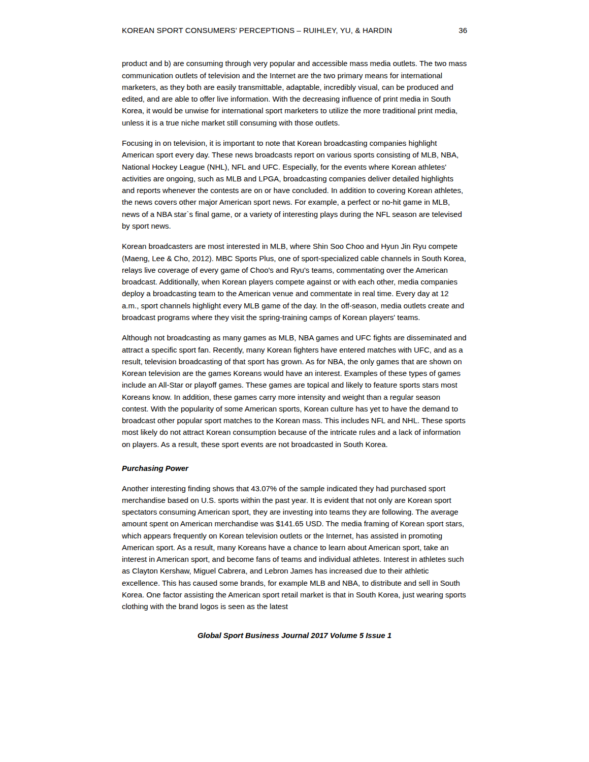KOREAN SPORT CONSUMERS’ PERCEPTIONS – Ruihley, Yu, & Hardin 36
product and b) are consuming through very popular and accessible mass media outlets. The two mass communication outlets of television and the Internet are the two primary means for international marketers, as they both are easily transmittable, adaptable, incredibly visual, can be produced and edited, and are able to offer live information. With the decreasing influence of print media in South Korea, it would be unwise for international sport marketers to utilize the more traditional print media, unless it is a true niche market still consuming with those outlets.
Focusing in on television, it is important to note that Korean broadcasting companies highlight American sport every day. These news broadcasts report on various sports consisting of MLB, NBA, National Hockey League (NHL), NFL and UFC. Especially, for the events where Korean athletes' activities are ongoing, such as MLB and LPGA, broadcasting companies deliver detailed highlights and reports whenever the contests are on or have concluded. In addition to covering Korean athletes, the news covers other major American sport news. For example, a perfect or no-hit game in MLB, news of a NBA star`s final game, or a variety of interesting plays during the NFL season are televised by sport news.
Korean broadcasters are most interested in MLB, where Shin Soo Choo and Hyun Jin Ryu compete (Maeng, Lee & Cho, 2012). MBC Sports Plus, one of sport-specialized cable channels in South Korea, relays live coverage of every game of Choo's and Ryu's teams, commentating over the American broadcast. Additionally, when Korean players compete against or with each other, media companies deploy a broadcasting team to the American venue and commentate in real time. Every day at 12 a.m., sport channels highlight every MLB game of the day. In the off-season, media outlets create and broadcast programs where they visit the spring-training camps of Korean players' teams.
Although not broadcasting as many games as MLB, NBA games and UFC fights are disseminated and attract a specific sport fan. Recently, many Korean fighters have entered matches with UFC, and as a result, television broadcasting of that sport has grown. As for NBA, the only games that are shown on Korean television are the games Koreans would have an interest. Examples of these types of games include an All-Star or playoff games. These games are topical and likely to feature sports stars most Koreans know. In addition, these games carry more intensity and weight than a regular season contest. With the popularity of some American sports, Korean culture has yet to have the demand to broadcast other popular sport matches to the Korean mass. This includes NFL and NHL. These sports most likely do not attract Korean consumption because of the intricate rules and a lack of information on players. As a result, these sport events are not broadcasted in South Korea.
Purchasing Power
Another interesting finding shows that 43.07% of the sample indicated they had purchased sport merchandise based on U.S. sports within the past year. It is evident that not only are Korean sport spectators consuming American sport, they are investing into teams they are following. The average amount spent on American merchandise was $141.65 USD. The media framing of Korean sport stars, which appears frequently on Korean television outlets or the Internet, has assisted in promoting American sport. As a result, many Koreans have a chance to learn about American sport, take an interest in American sport, and become fans of teams and individual athletes. Interest in athletes such as Clayton Kershaw, Miguel Cabrera, and Lebron James has increased due to their athletic excellence. This has caused some brands, for example MLB and NBA, to distribute and sell in South Korea. One factor assisting the American sport retail market is that in South Korea, just wearing sports clothing with the brand logos is seen as the latest
Global Sport Business Journal 2017 Volume 5 Issue 1